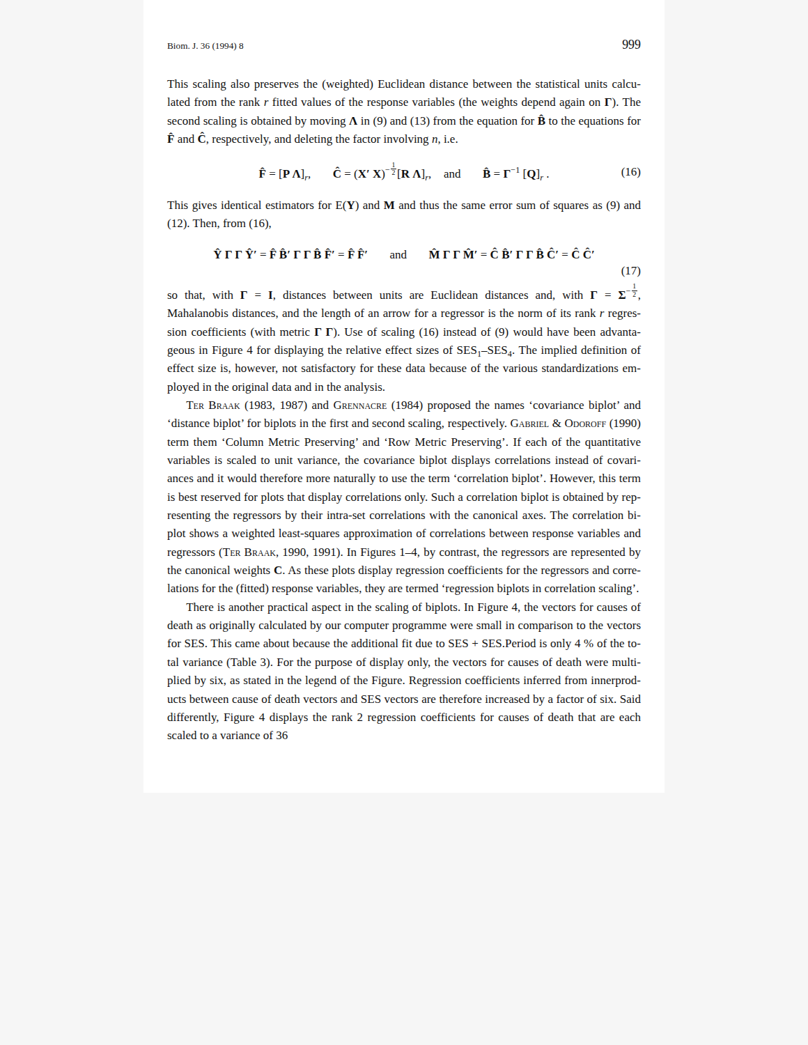Biom. J. 36 (1994) 8 999
This scaling also preserves the (weighted) Euclidean distance between the statistical units calculated from the rank r fitted values of the response variables (the weights depend again on Γ). The second scaling is obtained by moving Λ in (9) and (13) from the equation for B̂ to the equations for F̂ and Ĉ, respectively, and deleting the factor involving n, i.e.
F̂ = [P Λ]r, Ĉ = (X′ X)−12[R Λ]r, and B̂ = Γ−1 [Q]r . (16)
This gives identical estimators for E(Y) and M and thus the same error sum of squares as (9) and (12). Then, from (16),
Ŷ Γ Γ Ŷ′ = F̂ B̂′ Γ Γ B̂ F̂′ = F̂ F̂′ and M̂ Γ Γ M̂′ = Ĉ B̂′ Γ Γ B̂ Ĉ′ = Ĉ Ĉ′ (17)
so that, with Γ = I, distances between units are Euclidean distances and, with Γ = Σ−12, Mahalanobis distances, and the length of an arrow for a regressor is the norm of its rank r regression coefficients (with metric Γ Γ). Use of scaling (16) instead of (9) would have been advantageous in Figure 4 for displaying the relative effect sizes of SES1–SES4. The implied definition of effect size is, however, not satisfactory for these data because of the various standardizations employed in the original data and in the analysis.
Ter Braak (1983, 1987) and Grennacre (1984) proposed the names ‘covariance biplot’ and ‘distance biplot’ for biplots in the first and second scaling, respectively. Gabriel & Odoroff (1990) term them ‘Column Metric Preserving’ and ‘Row Metric Preserving’. If each of the quantitative variables is scaled to unit variance, the covariance biplot displays correlations instead of covariances and it would therefore more naturally to use the term ‘correlation biplot’. However, this term is best reserved for plots that display correlations only. Such a correlation biplot is obtained by representing the regressors by their intra-set correlations with the canonical axes. The correlation biplot shows a weighted least-squares approximation of correlations between response variables and regressors (Ter Braak, 1990, 1991). In Figures 1–4, by contrast, the regressors are represented by the canonical weights C. As these plots display regression coefficients for the regressors and correlations for the (fitted) response variables, they are termed ‘regression biplots in correlation scaling’.
There is another practical aspect in the scaling of biplots. In Figure 4, the vectors for causes of death as originally calculated by our computer programme were small in comparison to the vectors for SES. This came about because the additional fit due to SES + SES.Period is only 4 % of the total variance (Table 3). For the purpose of display only, the vectors for causes of death were multiplied by six, as stated in the legend of the Figure. Regression coefficients inferred from innerproducts between cause of death vectors and SES vectors are therefore increased by a factor of six. Said differently, Figure 4 displays the rank 2 regression coefficients for causes of death that are each scaled to a variance of 36